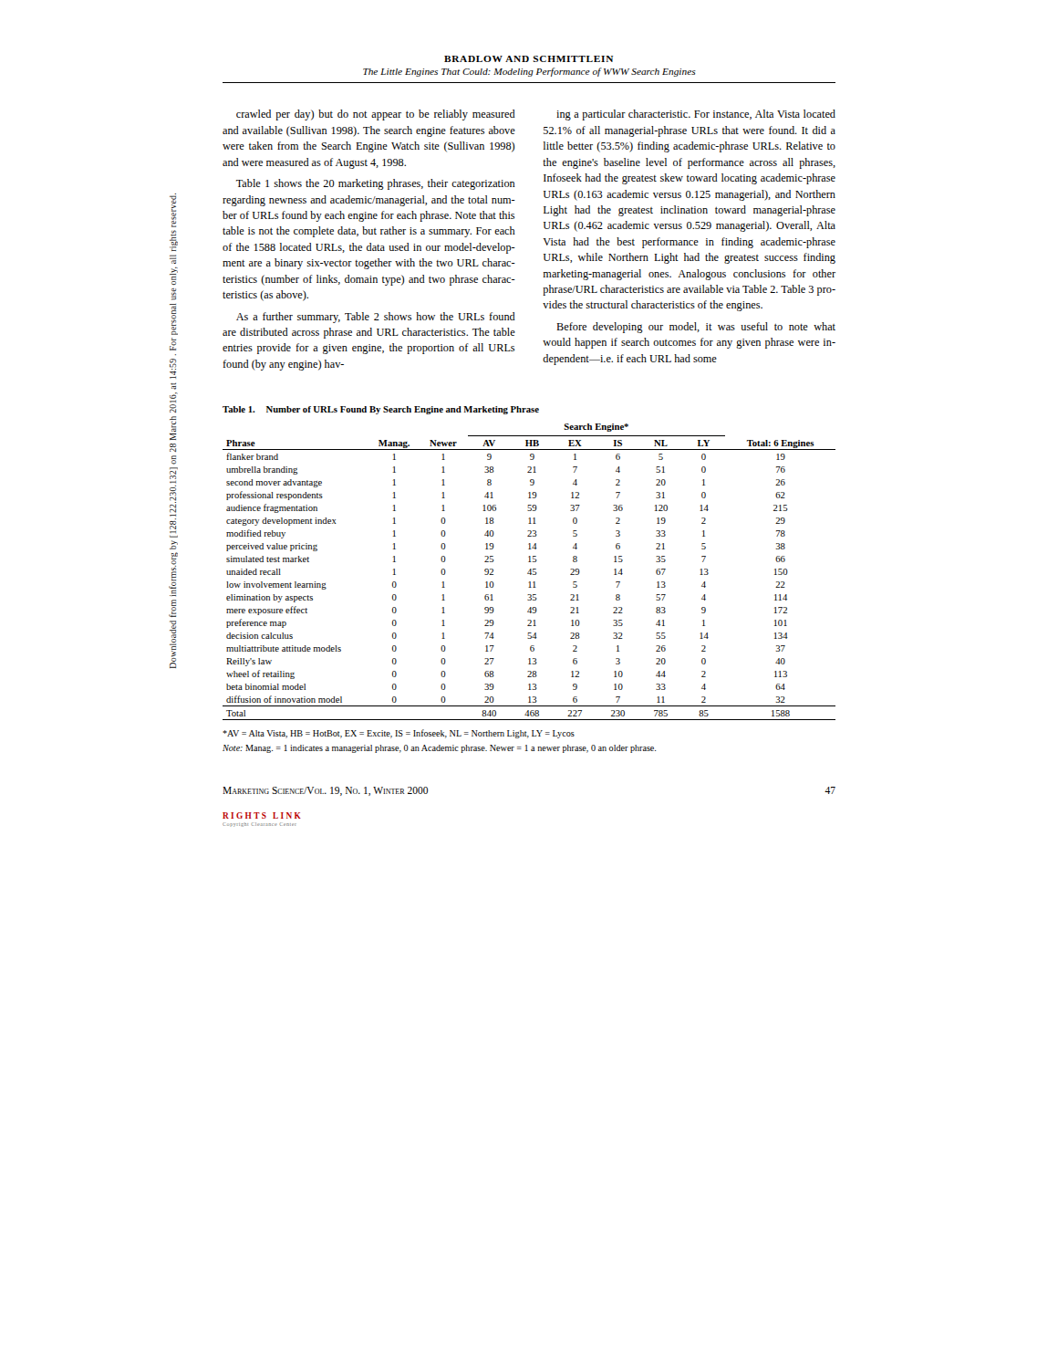Downloaded from informs.org by [128.122.230.132] on 28 March 2016, at 14:59 . For personal use only, all rights reserved.
Bradlow and Schmittlein
The Little Engines That Could: Modeling Performance of WWW Search Engines
crawled per day) but do not appear to be reliably measured and available (Sullivan 1998). The search engine features above were taken from the Search Engine Watch site (Sullivan 1998) and were measured as of August 4, 1998.
Table 1 shows the 20 marketing phrases, their categorization regarding newness and academic/managerial, and the total number of URLs found by each engine for each phrase. Note that this table is not the complete data, but rather is a summary. For each of the 1588 located URLs, the data used in our model-development are a binary six-vector together with the two URL characteristics (number of links, domain type) and two phrase characteristics (as above).
As a further summary, Table 2 shows how the URLs found are distributed across phrase and URL characteristics. The table entries provide for a given engine, the proportion of all URLs found (by any engine) hav-
ing a particular characteristic. For instance, Alta Vista located 52.1% of all managerial-phrase URLs that were found. It did a little better (53.5%) finding academic-phrase URLs. Relative to the engine's baseline level of performance across all phrases, Infoseek had the greatest skew toward locating academic-phrase URLs (0.163 academic versus 0.125 managerial), and Northern Light had the greatest inclination toward managerial-phrase URLs (0.462 academic versus 0.529 managerial). Overall, Alta Vista had the best performance in finding academic-phrase URLs, while Northern Light had the greatest success finding marketing-managerial ones. Analogous conclusions for other phrase/URL characteristics are available via Table 2. Table 3 provides the structural characteristics of the engines.
Before developing our model, it was useful to note what would happen if search outcomes for any given phrase were independent—i.e. if each URL had some
Table 1. Number of URLs Found By Search Engine and Marketing Phrase
| | | | Search Engine* | |
| --- | --- | --- | --- | --- |
| Phrase | Manag. | Newer | AV | HB | EX | IS | NL | LY | Total: 6 Engines |
| flanker brand | 1 | 1 | 9 | 9 | 1 | 6 | 5 | 0 | 19 |
| umbrella branding | 1 | 1 | 38 | 21 | 7 | 4 | 51 | 0 | 76 |
| second mover advantage | 1 | 1 | 8 | 9 | 4 | 2 | 20 | 1 | 26 |
| professional respondents | 1 | 1 | 41 | 19 | 12 | 7 | 31 | 0 | 62 |
| audience fragmentation | 1 | 1 | 106 | 59 | 37 | 36 | 120 | 14 | 215 |
| category development index | 1 | 0 | 18 | 11 | 0 | 2 | 19 | 2 | 29 |
| modified rebuy | 1 | 0 | 40 | 23 | 5 | 3 | 33 | 1 | 78 |
| perceived value pricing | 1 | 0 | 19 | 14 | 4 | 6 | 21 | 5 | 38 |
| simulated test market | 1 | 0 | 25 | 15 | 8 | 15 | 35 | 7 | 66 |
| unaided recall | 1 | 0 | 92 | 45 | 29 | 14 | 67 | 13 | 150 |
| low involvement learning | 0 | 1 | 10 | 11 | 5 | 7 | 13 | 4 | 22 |
| elimination by aspects | 0 | 1 | 61 | 35 | 21 | 8 | 57 | 4 | 114 |
| mere exposure effect | 0 | 1 | 99 | 49 | 21 | 22 | 83 | 9 | 172 |
| preference map | 0 | 1 | 29 | 21 | 10 | 35 | 41 | 1 | 101 |
| decision calculus | 0 | 1 | 74 | 54 | 28 | 32 | 55 | 14 | 134 |
| multiattribute attitude models | 0 | 0 | 17 | 6 | 2 | 1 | 26 | 2 | 37 |
| Reilly's law | 0 | 0 | 27 | 13 | 6 | 3 | 20 | 0 | 40 |
| wheel of retailing | 0 | 0 | 68 | 28 | 12 | 10 | 44 | 2 | 113 |
| beta binomial model | 0 | 0 | 39 | 13 | 9 | 10 | 33 | 4 | 64 |
| diffusion of innovation model | 0 | 0 | 20 | 13 | 6 | 7 | 11 | 2 | 32 |
| Total | | | 840 | 468 | 227 | 230 | 785 | 85 | 1588 |
*AV = Alta Vista, HB = HotBot, EX = Excite, IS = Infoseek, NL = Northern Light, LY = Lycos
Note: Manag. = 1 indicates a managerial phrase, 0 an Academic phrase. Newer = 1 a newer phrase, 0 an older phrase.
Marketing Science/Vol. 19, No. 1, Winter 2000
47
RIGHTS LINKCopyright Clearance Center